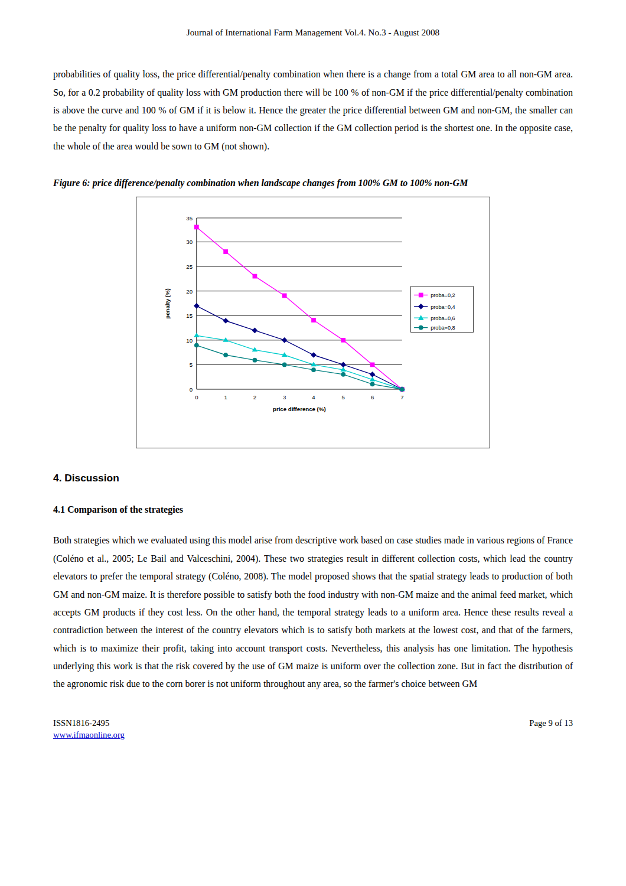Journal of International Farm Management Vol.4. No.3 - August 2008
probabilities of quality loss, the price differential/penalty combination when there is a change from a total GM area to all non-GM area. So, for a 0.2 probability of quality loss with GM production there will be 100 % of non-GM if the price differential/penalty combination is above the curve and 100 % of GM if it is below it. Hence the greater the price differential between GM and non-GM, the smaller can be the penalty for quality loss to have a uniform non-GM collection if the GM collection period is the shortest one. In the opposite case, the whole of the area would be sown to GM (not shown).
Figure 6: price difference/penalty combination when landscape changes from 100% GM to 100% non-GM
0 5 10 15 20 25 30 35 0 1 2 3 4 5 6 7 price difference (%) penalty (%) proba=0,2 proba=0,4 proba=0,6 proba=0,8
4. Discussion
4.1 Comparison of the strategies
Both strategies which we evaluated using this model arise from descriptive work based on case studies made in various regions of France (Coléno et al., 2005; Le Bail and Valceschini, 2004). These two strategies result in different collection costs, which lead the country elevators to prefer the temporal strategy (Coléno, 2008). The model proposed shows that the spatial strategy leads to production of both GM and non-GM maize. It is therefore possible to satisfy both the food industry with non-GM maize and the animal feed market, which accepts GM products if they cost less. On the other hand, the temporal strategy leads to a uniform area. Hence these results reveal a contradiction between the interest of the country elevators which is to satisfy both markets at the lowest cost, and that of the farmers, which is to maximize their profit, taking into account transport costs. Nevertheless, this analysis has one limitation. The hypothesis underlying this work is that the risk covered by the use of GM maize is uniform over the collection zone. But in fact the distribution of the agronomic risk due to the corn borer is not uniform throughout any area, so the farmer's choice between GM
ISSN1816-2495
www.ifmaonline.org
Page 9 of 13